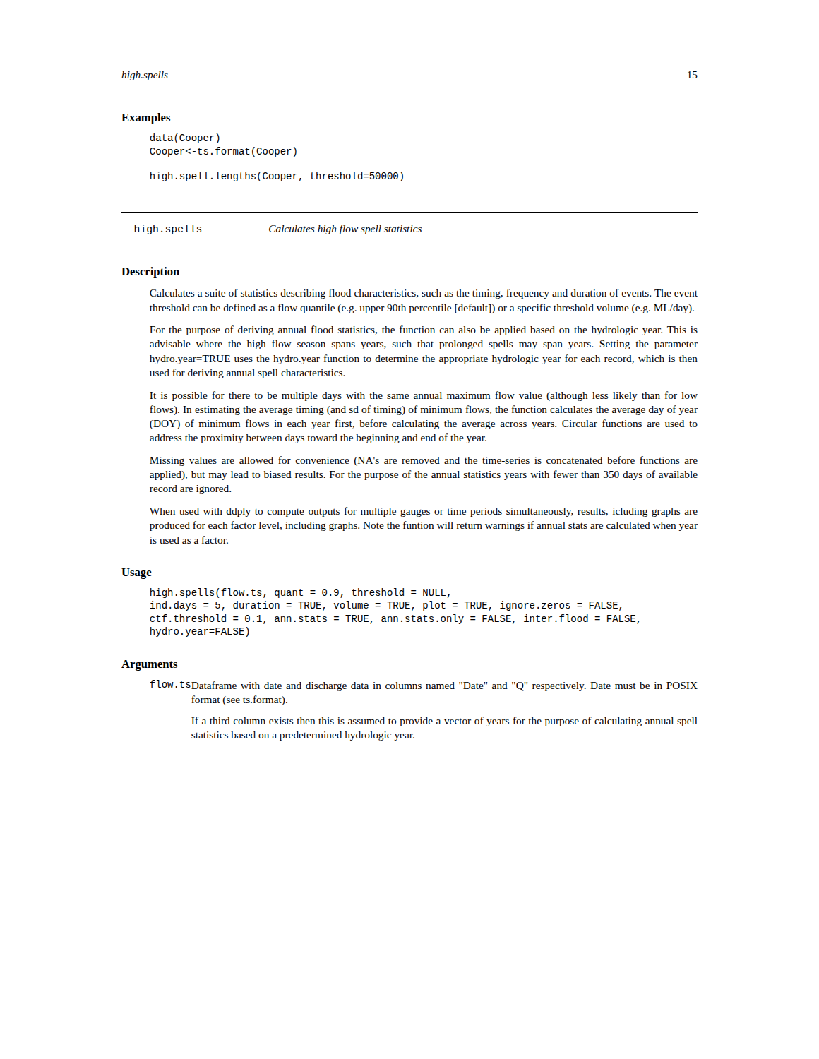high.spells 15
Examples
data(Cooper)
Cooper<-ts.format(Cooper)
high.spell.lengths(Cooper, threshold=50000)
high.spells Calculates high flow spell statistics
Description
Calculates a suite of statistics describing flood characteristics, such as the timing, frequency and duration of events. The event threshold can be defined as a flow quantile (e.g. upper 90th percentile [default]) or a specific threshold volume (e.g. ML/day).
For the purpose of deriving annual flood statistics, the function can also be applied based on the hydrologic year. This is advisable where the high flow season spans years, such that prolonged spells may span years. Setting the parameter hydro.year=TRUE uses the hydro.year function to determine the appropriate hydrologic year for each record, which is then used for deriving annual spell characteristics.
It is possible for there to be multiple days with the same annual maximum flow value (although less likely than for low flows). In estimating the average timing (and sd of timing) of minimum flows, the function calculates the average day of year (DOY) of minimum flows in each year first, before calculating the average across years. Circular functions are used to address the proximity between days toward the beginning and end of the year.
Missing values are allowed for convenience (NA's are removed and the time-series is concatenated before functions are applied), but may lead to biased results. For the purpose of the annual statistics years with fewer than 350 days of available record are ignored.
When used with ddply to compute outputs for multiple gauges or time periods simultaneously, results, icluding graphs are produced for each factor level, including graphs. Note the funtion will return warnings if annual stats are calculated when year is used as a factor.
Usage
high.spells(flow.ts, quant = 0.9, threshold = NULL,
ind.days = 5, duration = TRUE, volume = TRUE, plot = TRUE, ignore.zeros = FALSE,
ctf.threshold = 0.1, ann.stats = TRUE, ann.stats.only = FALSE, inter.flood = FALSE,
hydro.year=FALSE)
Arguments
| flow.ts | Dataframe with date and discharge data in columns named "Date" and "Q" respectively. Date must be in POSIX format (see ts.format). If a third column exists then this is assumed to provide a vector of years for the purpose of calculating annual spell statistics based on a predetermined hydrologic year. |